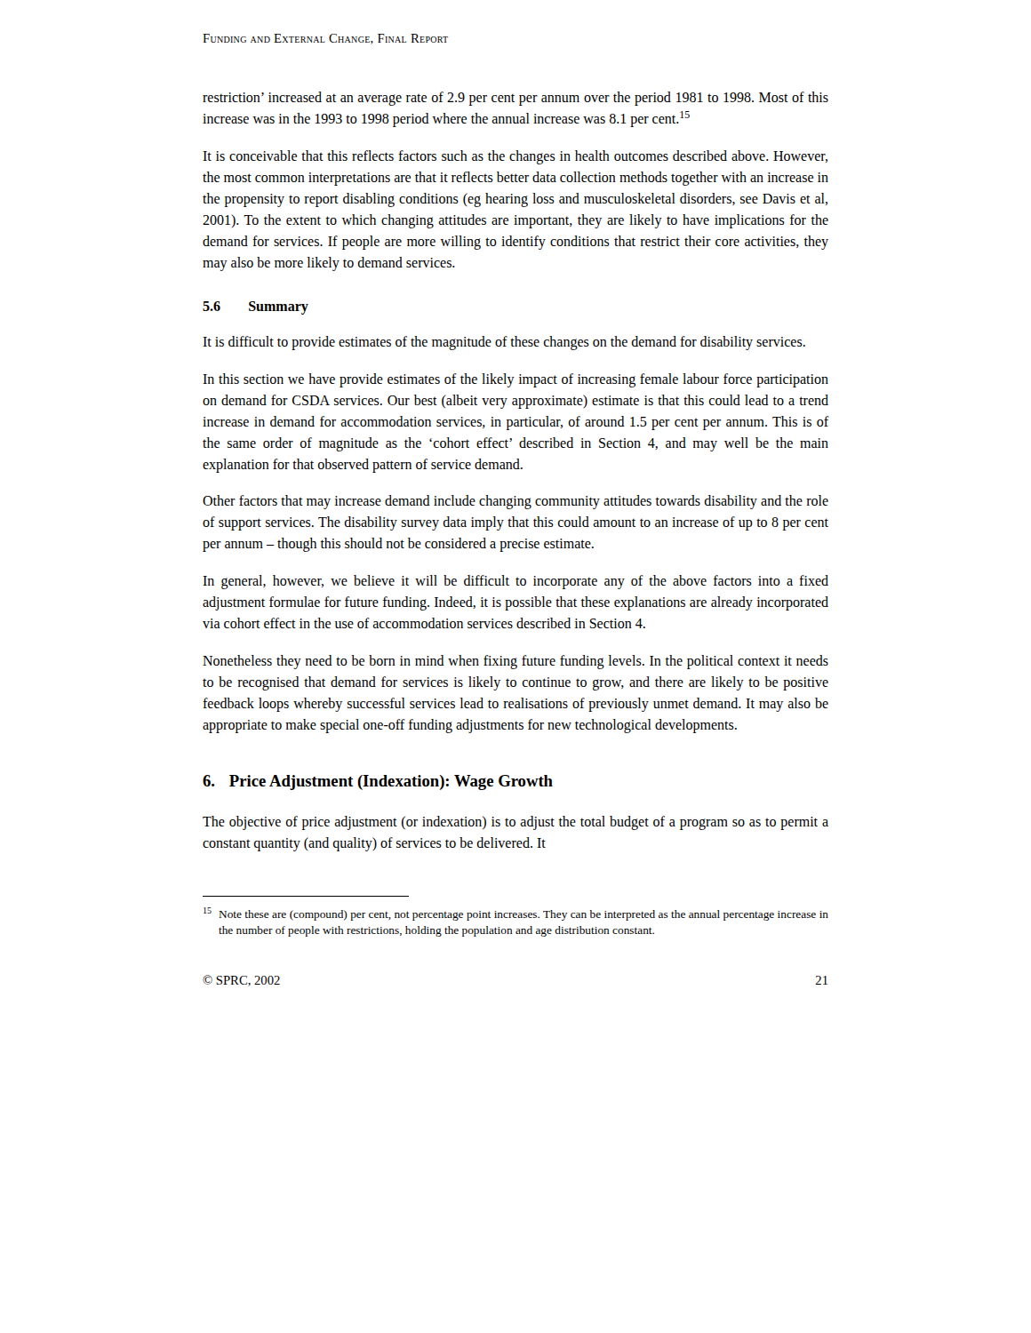Funding and External Change, Final Report
restriction’ increased at an average rate of 2.9 per cent per annum over the period 1981 to 1998. Most of this increase was in the 1993 to 1998 period where the annual increase was 8.1 per cent.15
It is conceivable that this reflects factors such as the changes in health outcomes described above. However, the most common interpretations are that it reflects better data collection methods together with an increase in the propensity to report disabling conditions (eg hearing loss and musculoskeletal disorders, see Davis et al, 2001). To the extent to which changing attitudes are important, they are likely to have implications for the demand for services. If people are more willing to identify conditions that restrict their core activities, they may also be more likely to demand services.
5.6 Summary
It is difficult to provide estimates of the magnitude of these changes on the demand for disability services.
In this section we have provide estimates of the likely impact of increasing female labour force participation on demand for CSDA services. Our best (albeit very approximate) estimate is that this could lead to a trend increase in demand for accommodation services, in particular, of around 1.5 per cent per annum. This is of the same order of magnitude as the ‘cohort effect’ described in Section 4, and may well be the main explanation for that observed pattern of service demand.
Other factors that may increase demand include changing community attitudes towards disability and the role of support services. The disability survey data imply that this could amount to an increase of up to 8 per cent per annum – though this should not be considered a precise estimate.
In general, however, we believe it will be difficult to incorporate any of the above factors into a fixed adjustment formulae for future funding. Indeed, it is possible that these explanations are already incorporated via cohort effect in the use of accommodation services described in Section 4.
Nonetheless they need to be born in mind when fixing future funding levels. In the political context it needs to be recognised that demand for services is likely to continue to grow, and there are likely to be positive feedback loops whereby successful services lead to realisations of previously unmet demand. It may also be appropriate to make special one-off funding adjustments for new technological developments.
6. Price Adjustment (Indexation): Wage Growth
The objective of price adjustment (or indexation) is to adjust the total budget of a program so as to permit a constant quantity (and quality) of services to be delivered. It
15 Note these are (compound) per cent, not percentage point increases. They can be interpreted as the annual percentage increase in the number of people with restrictions, holding the population and age distribution constant.
© SPRC, 2002 21